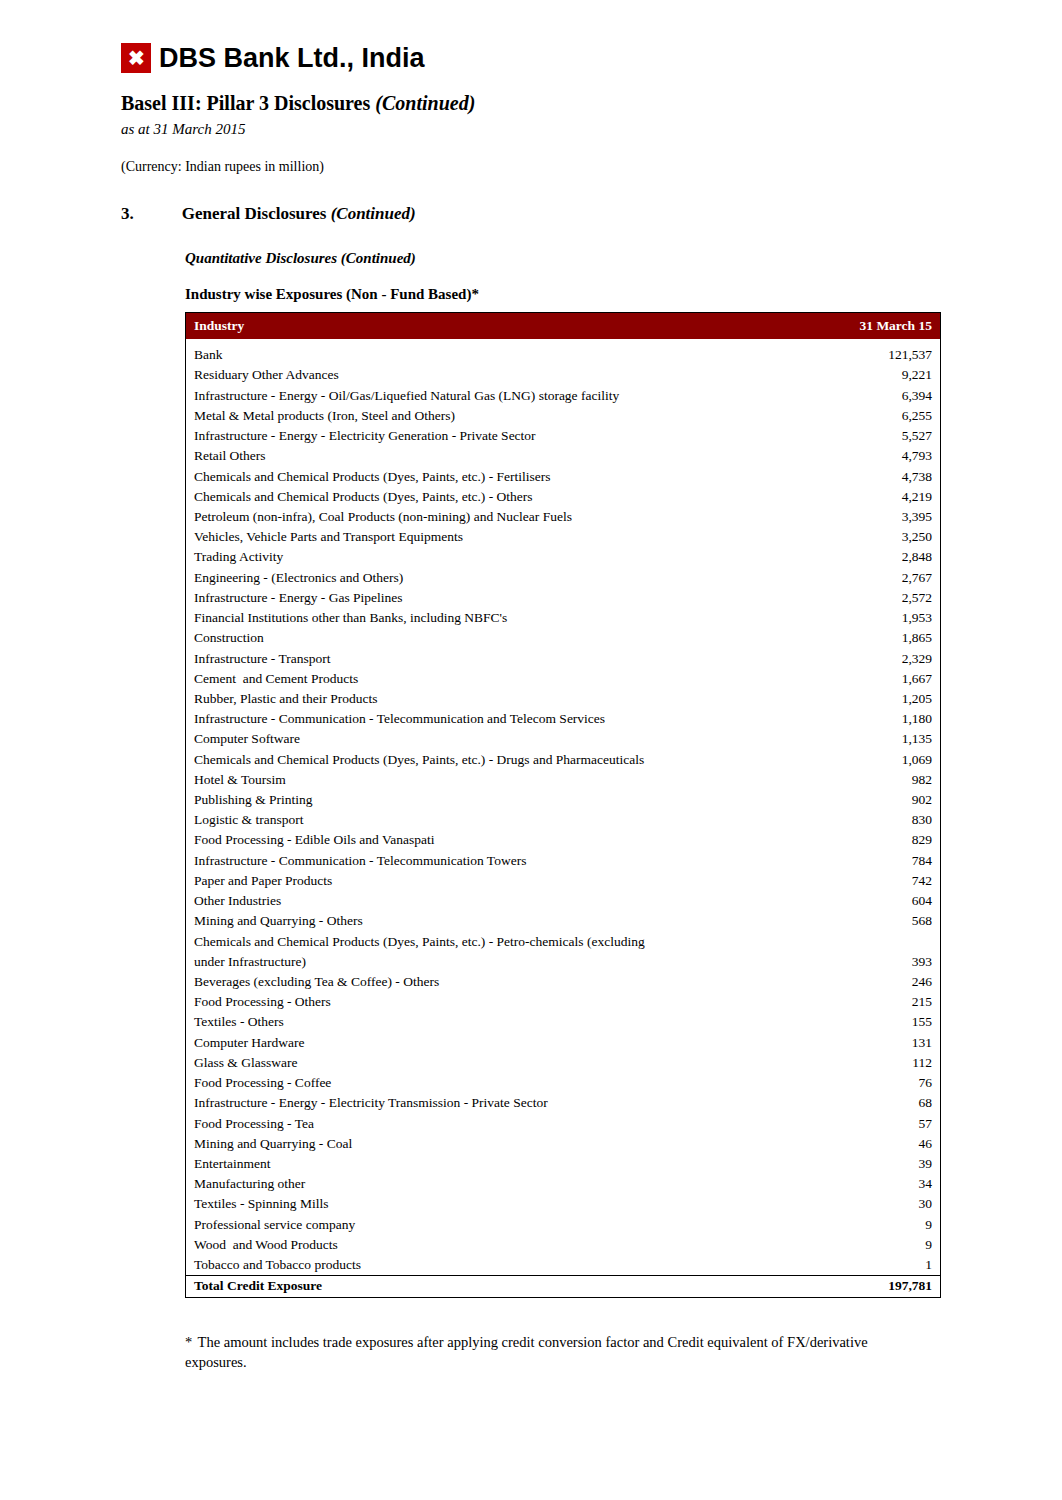DBS Bank Ltd., India
Basel III: Pillar 3 Disclosures (Continued)
as at 31 March 2015
(Currency: Indian rupees in million)
3.
General Disclosures (Continued)
Quantitative Disclosures (Continued)
Industry wise Exposures (Non - Fund Based)*
| Industry | 31 March 15 |
| --- | --- |
| Bank | 121,537 |
| Residuary Other Advances | 9,221 |
| Infrastructure - Energy - Oil/Gas/Liquefied Natural Gas (LNG) storage facility | 6,394 |
| Metal & Metal products (Iron, Steel and Others) | 6,255 |
| Infrastructure - Energy - Electricity Generation - Private Sector | 5,527 |
| Retail Others | 4,793 |
| Chemicals and Chemical Products (Dyes, Paints, etc.) - Fertilisers | 4,738 |
| Chemicals and Chemical Products (Dyes, Paints, etc.) - Others | 4,219 |
| Petroleum (non-infra), Coal Products (non-mining) and Nuclear Fuels | 3,395 |
| Vehicles, Vehicle Parts and Transport Equipments | 3,250 |
| Trading Activity | 2,848 |
| Engineering - (Electronics and Others) | 2,767 |
| Infrastructure - Energy - Gas Pipelines | 2,572 |
| Financial Institutions other than Banks, including NBFC's | 1,953 |
| Construction | 1,865 |
| Infrastructure - Transport | 2,329 |
| Cement and Cement Products | 1,667 |
| Rubber, Plastic and their Products | 1,205 |
| Infrastructure - Communication - Telecommunication and Telecom Services | 1,180 |
| Computer Software | 1,135 |
| Chemicals and Chemical Products (Dyes, Paints, etc.) - Drugs and Pharmaceuticals | 1,069 |
| Hotel & Toursim | 982 |
| Publishing & Printing | 902 |
| Logistic & transport | 830 |
| Food Processing - Edible Oils and Vanaspati | 829 |
| Infrastructure - Communication - Telecommunication Towers | 784 |
| Paper and Paper Products | 742 |
| Other Industries | 604 |
| Mining and Quarrying - Others | 568 |
| Chemicals and Chemical Products (Dyes, Paints, etc.) - Petro-chemicals (excluding | |
| under Infrastructure) | 393 |
| Beverages (excluding Tea & Coffee) - Others | 246 |
| Food Processing - Others | 215 |
| Textiles - Others | 155 |
| Computer Hardware | 131 |
| Glass & Glassware | 112 |
| Food Processing - Coffee | 76 |
| Infrastructure - Energy - Electricity Transmission - Private Sector | 68 |
| Food Processing - Tea | 57 |
| Mining and Quarrying - Coal | 46 |
| Entertainment | 39 |
| Manufacturing other | 34 |
| Textiles - Spinning Mills | 30 |
| Professional service company | 9 |
| Wood and Wood Products | 9 |
| Tobacco and Tobacco products | 1 |
| Total Credit Exposure | 197,781 |
* The amount includes trade exposures after applying credit conversion factor and Credit equivalent of FX/derivative exposures.